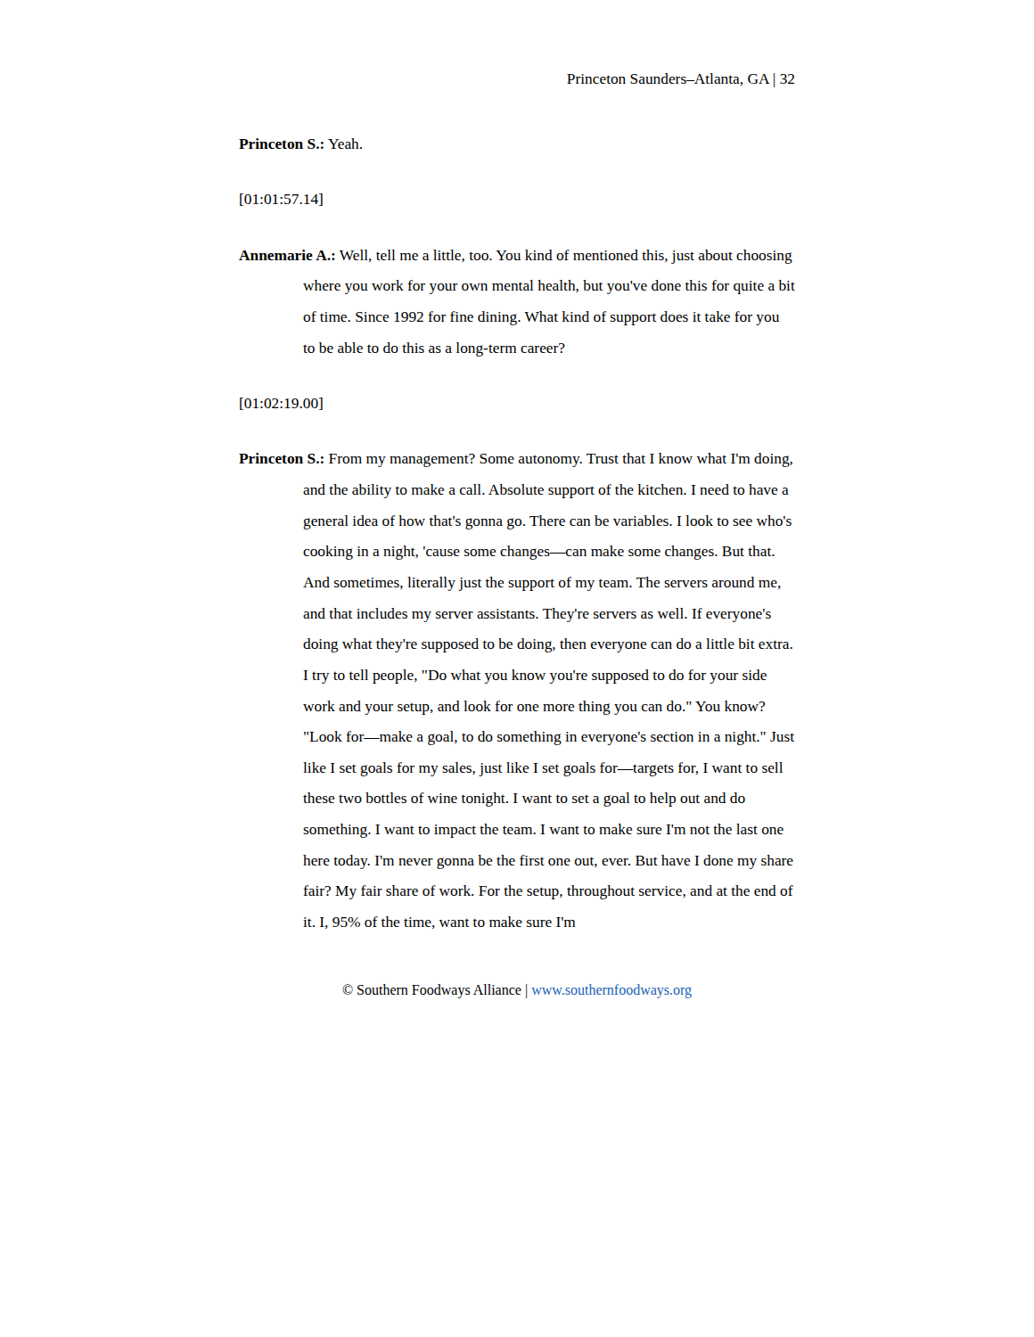Princeton Saunders–Atlanta, GA | 32
Princeton S.: Yeah.
[01:01:57.14]
Annemarie A.: Well, tell me a little, too. You kind of mentioned this, just about choosing where you work for your own mental health, but you've done this for quite a bit of time. Since 1992 for fine dining. What kind of support does it take for you to be able to do this as a long-term career?
[01:02:19.00]
Princeton S.: From my management? Some autonomy. Trust that I know what I'm doing, and the ability to make a call. Absolute support of the kitchen. I need to have a general idea of how that's gonna go. There can be variables. I look to see who's cooking in a night, 'cause some changes—can make some changes. But that. And sometimes, literally just the support of my team. The servers around me, and that includes my server assistants. They're servers as well. If everyone's doing what they're supposed to be doing, then everyone can do a little bit extra. I try to tell people, "Do what you know you're supposed to do for your side work and your setup, and look for one more thing you can do." You know? "Look for—make a goal, to do something in everyone's section in a night." Just like I set goals for my sales, just like I set goals for—targets for, I want to sell these two bottles of wine tonight. I want to set a goal to help out and do something. I want to impact the team. I want to make sure I'm not the last one here today. I'm never gonna be the first one out, ever. But have I done my share fair? My fair share of work. For the setup, throughout service, and at the end of it. I, 95% of the time, want to make sure I'm
© Southern Foodways Alliance | www.southernfoodways.org